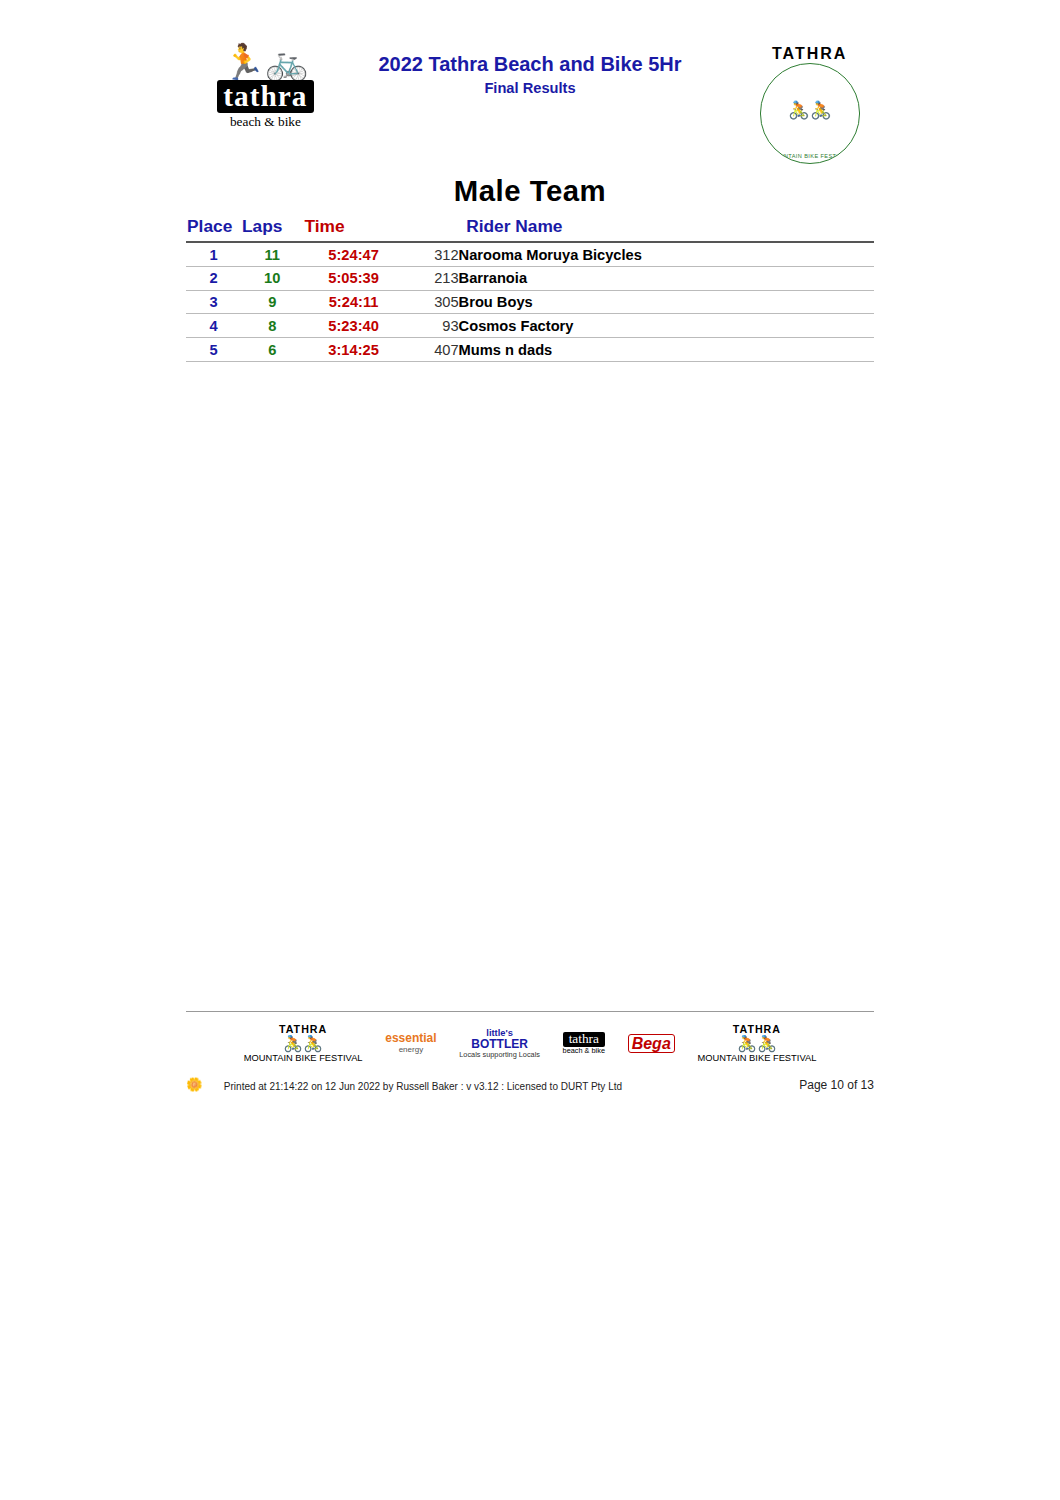🏃🚲
tathra
beach & bike
2022 Tathra Beach and Bike 5Hr
Final Results
TATHRA
🚴🚴
MOUNTAIN BIKE FESTIVAL
Male Team
| Place | Laps | Time | | Rider Name |
| --- | --- | --- | --- | --- |
| 1 | 11 | 5:24:47 | 312 | Narooma Moruya Bicycles |
| 2 | 10 | 5:05:39 | 213 | Barranoia |
| 3 | 9 | 5:24:11 | 305 | Brou Boys |
| 4 | 8 | 5:23:40 | 93 | Cosmos Factory |
| 5 | 6 | 3:14:25 | 407 | Mums n dads |
TATHRA
🚴🚴
MOUNTAIN BIKE FESTIVAL
essential
energy
little's
BOTTLER
Locals supporting Locals
tathra
beach & bike
Bega
TATHRA
🚴🚴
MOUNTAIN BIKE FESTIVAL
🌼
Printed at 21:14:22 on 12 Jun 2022 by Russell Baker : v v3.12 : Licensed to DURT Pty Ltd
Page 10 of 13